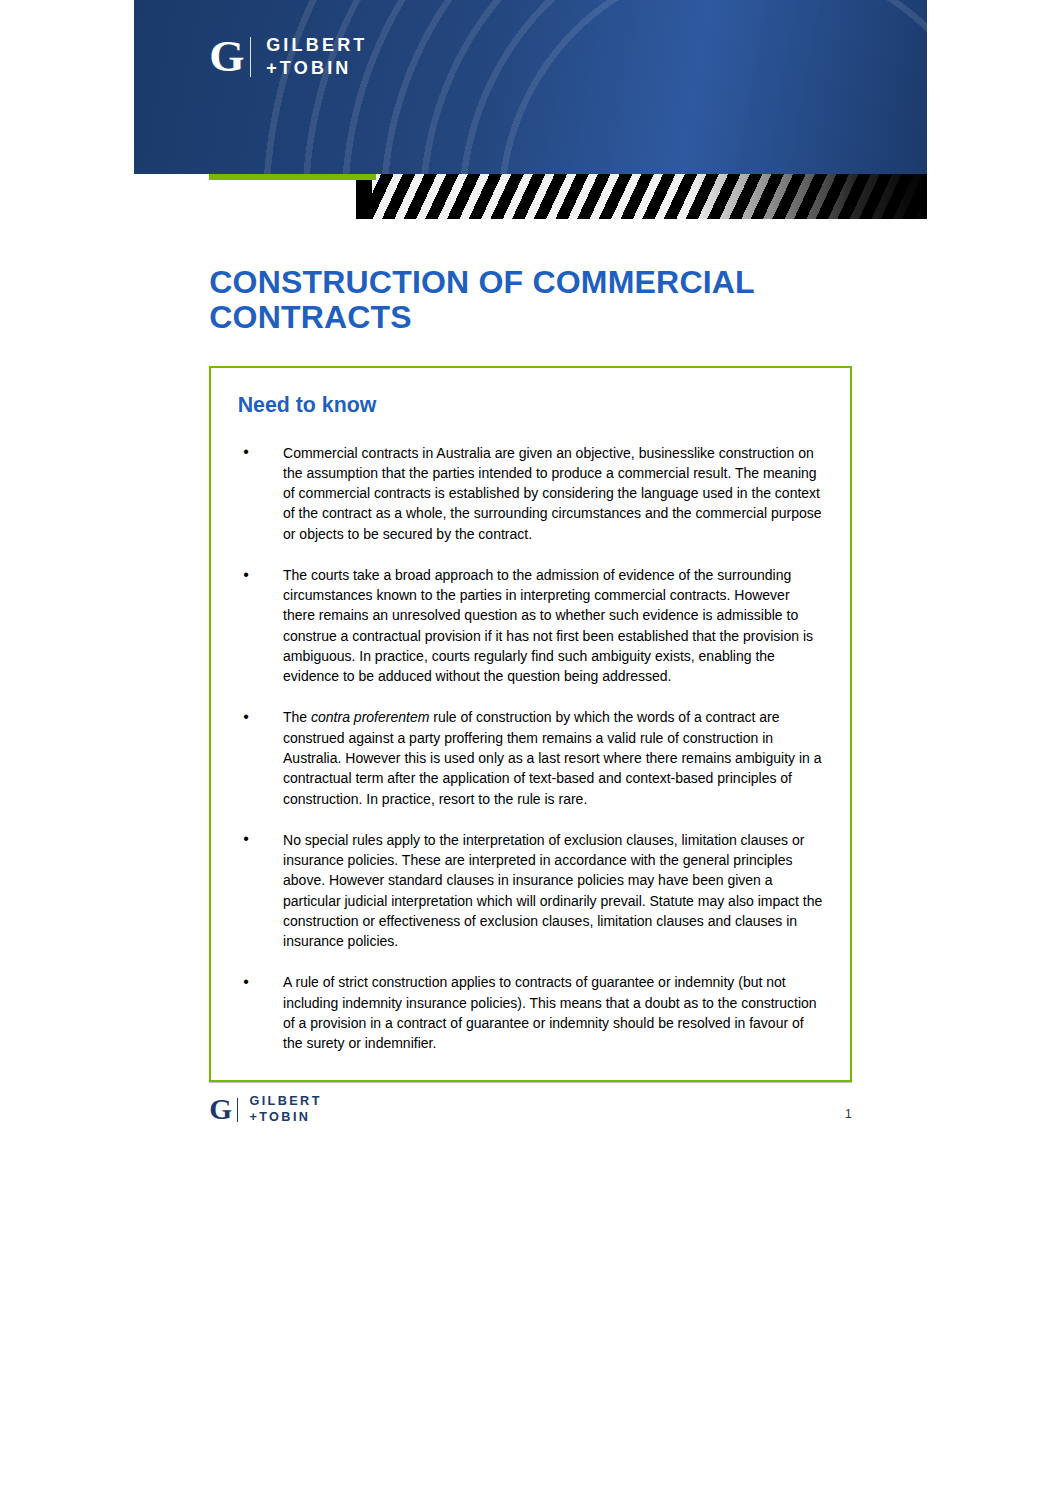G
GILBERT
+TOBIN
CONSTRUCTION OF COMMERCIAL
CONTRACTS
Need to know
Commercial contracts in Australia are given an objective, businesslike construction on the assumption that the parties intended to produce a commercial result. The meaning of commercial contracts is established by considering the language used in the context of the contract as a whole, the surrounding circumstances and the commercial purpose or objects to be secured by the contract.
The courts take a broad approach to the admission of evidence of the surrounding circumstances known to the parties in interpreting commercial contracts. However there remains an unresolved question as to whether such evidence is admissible to construe a contractual provision if it has not first been established that the provision is ambiguous. In practice, courts regularly find such ambiguity exists, enabling the evidence to be adduced without the question being addressed.
The contra proferentem rule of construction by which the words of a contract are construed against a party proffering them remains a valid rule of construction in Australia. However this is used only as a last resort where there remains ambiguity in a contractual term after the application of text-based and context-based principles of construction. In practice, resort to the rule is rare.
No special rules apply to the interpretation of exclusion clauses, limitation clauses or insurance policies. These are interpreted in accordance with the general principles above. However standard clauses in insurance policies may have been given a particular judicial interpretation which will ordinarily prevail. Statute may also impact the construction or effectiveness of exclusion clauses, limitation clauses and clauses in insurance policies.
A rule of strict construction applies to contracts of guarantee or indemnity (but not including indemnity insurance policies). This means that a doubt as to the construction of a provision in a contract of guarantee or indemnity should be resolved in favour of the surety or indemnifier.
G
GILBERT
+TOBIN
1